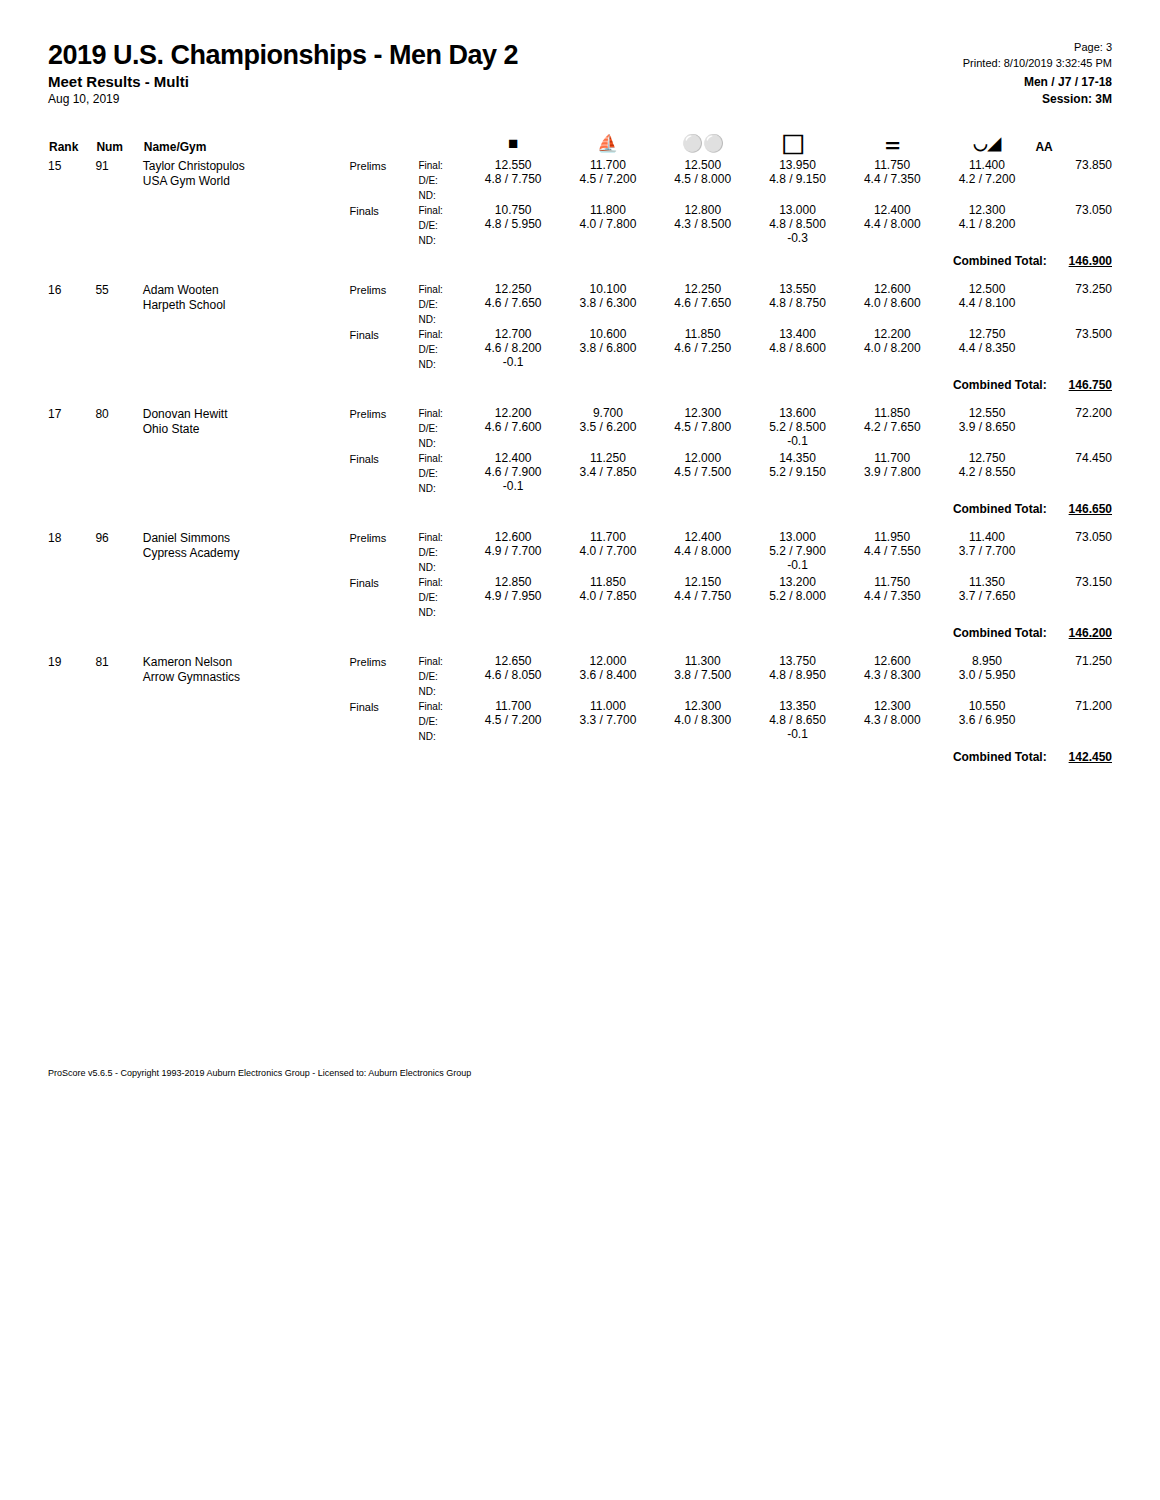2019 U.S. Championships - Men Day 2
Meet Results - Multi
Aug 10, 2019
Page: 3
Printed: 8/10/2019 3:32:45 PM
Men / J7 / 17-18
Session: 3M
| Rank | Num | Name/Gym | | | ■ | ⛵ | ⚪⚪ | ⃞ | ⚌ | ◡◢ | AA |
| --- | --- | --- | --- | --- | --- | --- | --- | --- | --- | --- | --- |
| 15 | 91 | Taylor Christopulos USA Gym World | Prelims | Final: D/E: ND: | 12.550 4.8 / 7.750 | 11.700 4.5 / 7.200 | 12.500 4.5 / 8.000 | 13.950 4.8 / 9.150 | 11.750 4.4 / 7.350 | 11.400 4.2 / 7.200 | 73.850 |
| Finals | Final: D/E: ND: | 10.750 4.8 / 5.950 | 11.800 4.0 / 7.800 | 12.800 4.3 / 8.500 | 13.000 4.8 / 8.500 -0.3 | 12.400 4.4 / 8.000 | 12.300 4.1 / 8.200 | 73.050 |
| | Combined Total: 146.900 |
| 16 | 55 | Adam Wooten Harpeth School | Prelims | Final: D/E: ND: | 12.250 4.6 / 7.650 | 10.100 3.8 / 6.300 | 12.250 4.6 / 7.650 | 13.550 4.8 / 8.750 | 12.600 4.0 / 8.600 | 12.500 4.4 / 8.100 | 73.250 |
| Finals | Final: D/E: ND: | 12.700 4.6 / 8.200 -0.1 | 10.600 3.8 / 6.800 | 11.850 4.6 / 7.250 | 13.400 4.8 / 8.600 | 12.200 4.0 / 8.200 | 12.750 4.4 / 8.350 | 73.500 |
| | Combined Total: 146.750 |
| 17 | 80 | Donovan Hewitt Ohio State | Prelims | Final: D/E: ND: | 12.200 4.6 / 7.600 | 9.700 3.5 / 6.200 | 12.300 4.5 / 7.800 | 13.600 5.2 / 8.500 -0.1 | 11.850 4.2 / 7.650 | 12.550 3.9 / 8.650 | 72.200 |
| Finals | Final: D/E: ND: | 12.400 4.6 / 7.900 -0.1 | 11.250 3.4 / 7.850 | 12.000 4.5 / 7.500 | 14.350 5.2 / 9.150 | 11.700 3.9 / 7.800 | 12.750 4.2 / 8.550 | 74.450 |
| | Combined Total: 146.650 |
| 18 | 96 | Daniel Simmons Cypress Academy | Prelims | Final: D/E: ND: | 12.600 4.9 / 7.700 | 11.700 4.0 / 7.700 | 12.400 4.4 / 8.000 | 13.000 5.2 / 7.900 -0.1 | 11.950 4.4 / 7.550 | 11.400 3.7 / 7.700 | 73.050 |
| Finals | Final: D/E: ND: | 12.850 4.9 / 7.950 | 11.850 4.0 / 7.850 | 12.150 4.4 / 7.750 | 13.200 5.2 / 8.000 | 11.750 4.4 / 7.350 | 11.350 3.7 / 7.650 | 73.150 |
| | Combined Total: 146.200 |
| 19 | 81 | Kameron Nelson Arrow Gymnastics | Prelims | Final: D/E: ND: | 12.650 4.6 / 8.050 | 12.000 3.6 / 8.400 | 11.300 3.8 / 7.500 | 13.750 4.8 / 8.950 | 12.600 4.3 / 8.300 | 8.950 3.0 / 5.950 | 71.250 |
| Finals | Final: D/E: ND: | 11.700 4.5 / 7.200 | 11.000 3.3 / 7.700 | 12.300 4.0 / 8.300 | 13.350 4.8 / 8.650 -0.1 | 12.300 4.3 / 8.000 | 10.550 3.6 / 6.950 | 71.200 |
| | Combined Total: 142.450 |
ProScore v5.6.5 - Copyright 1993-2019 Auburn Electronics Group - Licensed to: Auburn Electronics Group